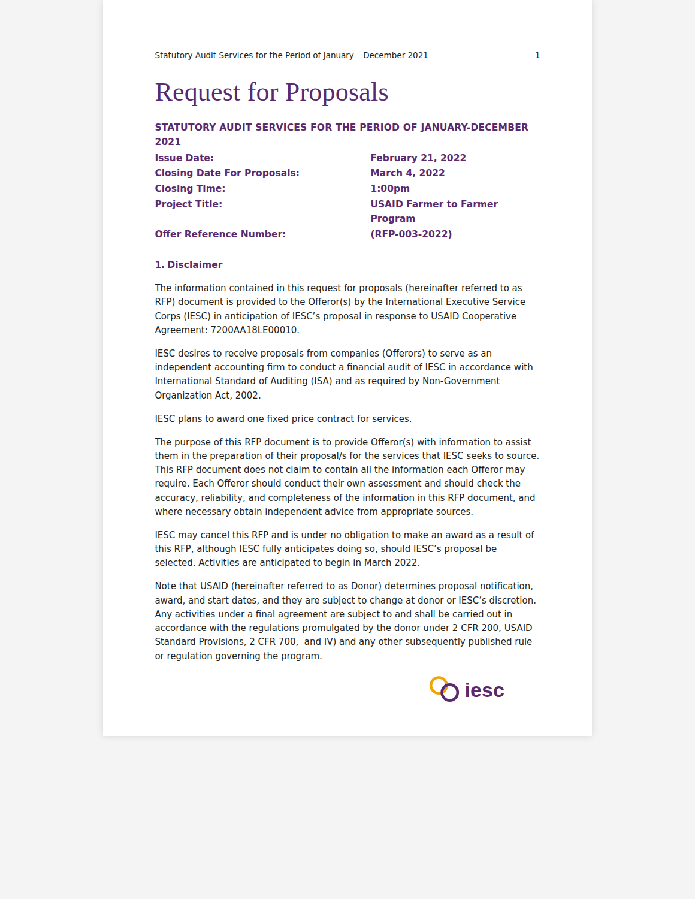Statutory Audit Services for the Period of January – December 2021 1
Request for Proposals
Statutory Audit Services for the Period of January-December 2021
| Issue Date: | February 21, 2022 |
| Closing Date For Proposals: | March 4, 2022 |
| Closing Time: | 1:00pm |
| Project Title: | USAID Farmer to Farmer Program |
| Offer Reference Number: | (RFP-003-2022) |
1. Disclaimer
The information contained in this request for proposals (hereinafter referred to as RFP) document is provided to the Offeror(s) by the International Executive Service Corps (IESC) in anticipation of IESC’s proposal in response to USAID Cooperative Agreement: 7200AA18LE00010.
IESC desires to receive proposals from companies (Offerors) to serve as an independent accounting firm to conduct a financial audit of IESC in accordance with International Standard of Auditing (ISA) and as required by Non-Government Organization Act, 2002.
IESC plans to award one fixed price contract for services.
The purpose of this RFP document is to provide Offeror(s) with information to assist them in the preparation of their proposal/s for the services that IESC seeks to source. This RFP document does not claim to contain all the information each Offeror may require. Each Offeror should conduct their own assessment and should check the accuracy, reliability, and completeness of the information in this RFP document, and where necessary obtain independent advice from appropriate sources.
IESC may cancel this RFP and is under no obligation to make an award as a result of this RFP, although IESC fully anticipates doing so, should IESC’s proposal be selected. Activities are anticipated to begin in March 2022.
Note that USAID (hereinafter referred to as Donor) determines proposal notification, award, and start dates, and they are subject to change at donor or IESC’s discretion. Any activities under a final agreement are subject to and shall be carried out in accordance with the regulations promulgated by the donor under 2 CFR 200, USAID Standard Provisions, 2 CFR 700, and IV) and any other subsequently published rule or regulation governing the program.
IESC iesc